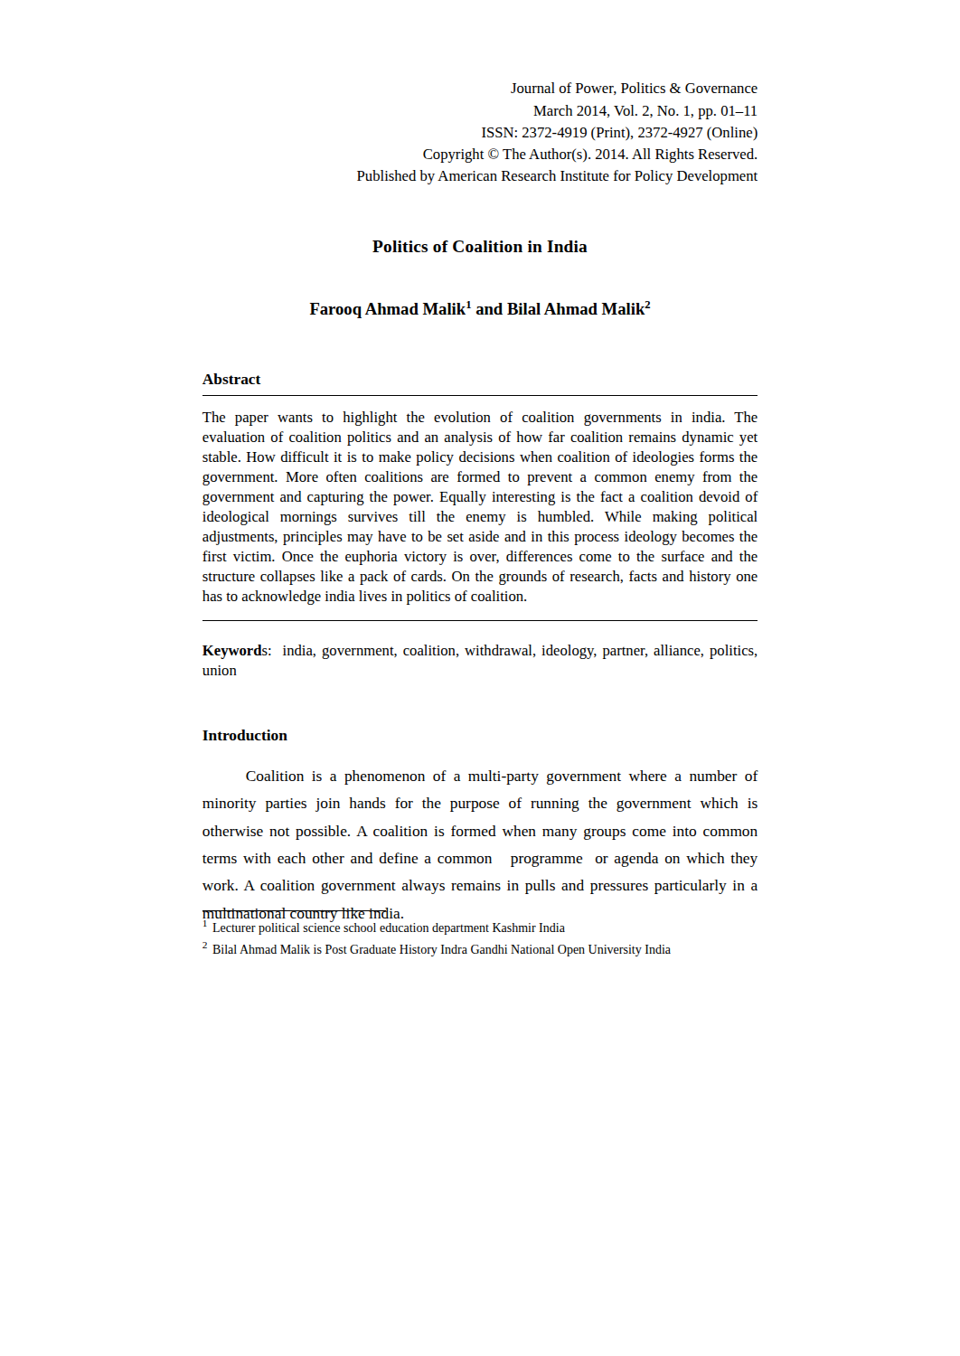Journal of Power, Politics & Governance
March 2014, Vol. 2, No. 1, pp. 01–11
ISSN: 2372-4919 (Print), 2372-4927 (Online)
Copyright © The Author(s). 2014. All Rights Reserved.
Published by American Research Institute for Policy Development
Politics of Coalition in India
Farooq Ahmad Malik1 and Bilal Ahmad Malik2
Abstract
The paper wants to highlight the evolution of coalition governments in india. The evaluation of coalition politics and an analysis of how far coalition remains dynamic yet stable. How difficult it is to make policy decisions when coalition of ideologies forms the government. More often coalitions are formed to prevent a common enemy from the government and capturing the power. Equally interesting is the fact a coalition devoid of ideological mornings survives till the enemy is humbled. While making political adjustments, principles may have to be set aside and in this process ideology becomes the first victim. Once the euphoria victory is over, differences come to the surface and the structure collapses like a pack of cards. On the grounds of research, facts and history one has to acknowledge india lives in politics of coalition.
Keywords: india, government, coalition, withdrawal, ideology, partner, alliance, politics, union
Introduction
Coalition is a phenomenon of a multi-party government where a number of minority parties join hands for the purpose of running the government which is otherwise not possible. A coalition is formed when many groups come into common terms with each other and define a common programme or agenda on which they work. A coalition government always remains in pulls and pressures particularly in a multinational country like india.
1 Lecturer political science school education department Kashmir India
2 Bilal Ahmad Malik is Post Graduate History Indra Gandhi National Open University India